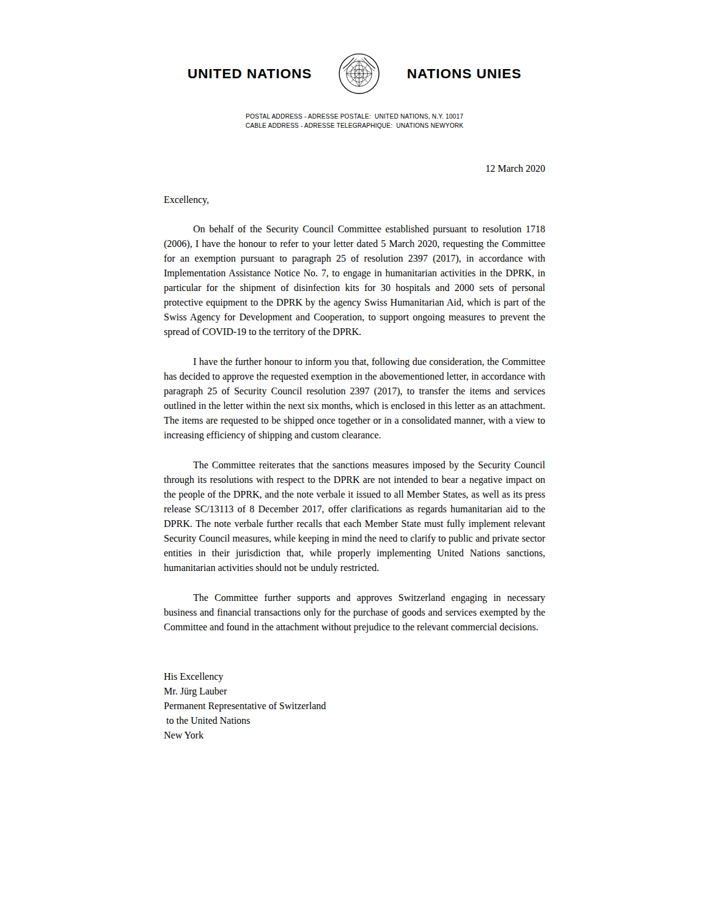UNITED NATIONS NATIONS UNIES
POSTAL ADDRESS - ADRESSE POSTALE: UNITED NATIONS, N.Y. 10017
CABLE ADDRESS - ADRESSE TELEGRAPHIQUE: UNATIONS NEWYORK
12 March 2020
Excellency,
On behalf of the Security Council Committee established pursuant to resolution 1718 (2006), I have the honour to refer to your letter dated 5 March 2020, requesting the Committee for an exemption pursuant to paragraph 25 of resolution 2397 (2017), in accordance with Implementation Assistance Notice No. 7, to engage in humanitarian activities in the DPRK, in particular for the shipment of disinfection kits for 30 hospitals and 2000 sets of personal protective equipment to the DPRK by the agency Swiss Humanitarian Aid, which is part of the Swiss Agency for Development and Cooperation, to support ongoing measures to prevent the spread of COVID-19 to the territory of the DPRK.
I have the further honour to inform you that, following due consideration, the Committee has decided to approve the requested exemption in the abovementioned letter, in accordance with paragraph 25 of Security Council resolution 2397 (2017), to transfer the items and services outlined in the letter within the next six months, which is enclosed in this letter as an attachment. The items are requested to be shipped once together or in a consolidated manner, with a view to increasing efficiency of shipping and custom clearance.
The Committee reiterates that the sanctions measures imposed by the Security Council through its resolutions with respect to the DPRK are not intended to bear a negative impact on the people of the DPRK, and the note verbale it issued to all Member States, as well as its press release SC/13113 of 8 December 2017, offer clarifications as regards humanitarian aid to the DPRK. The note verbale further recalls that each Member State must fully implement relevant Security Council measures, while keeping in mind the need to clarify to public and private sector entities in their jurisdiction that, while properly implementing United Nations sanctions, humanitarian activities should not be unduly restricted.
The Committee further supports and approves Switzerland engaging in necessary business and financial transactions only for the purchase of goods and services exempted by the Committee and found in the attachment without prejudice to the relevant commercial decisions.
His Excellency
Mr. Jürg Lauber
Permanent Representative of Switzerland
to the United Nations
New York